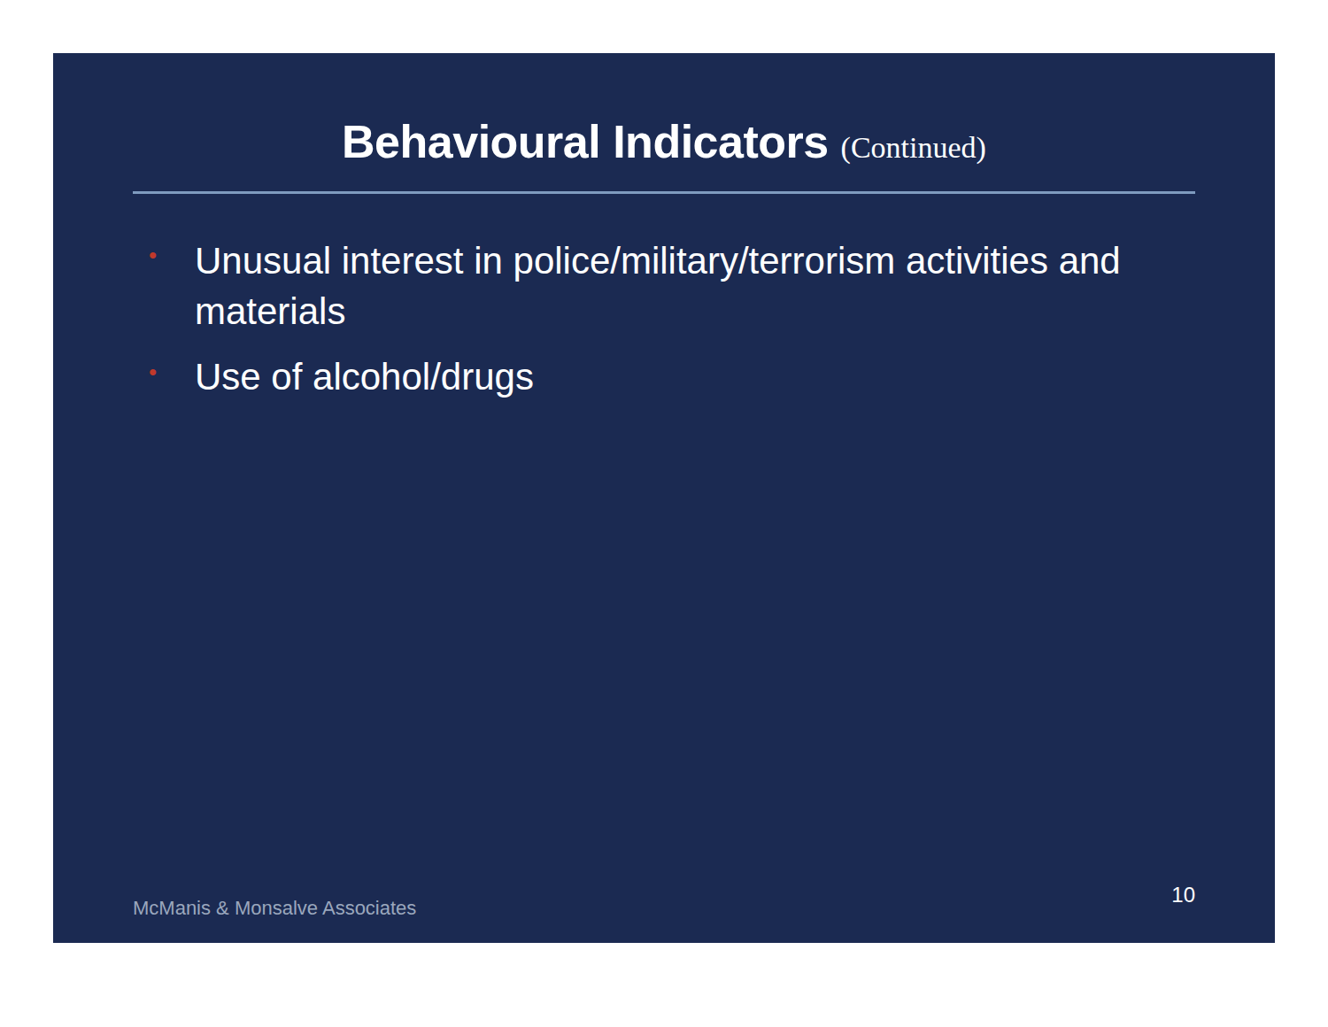Behavioural Indicators (Continued)
Unusual interest in police/military/terrorism activities and materials
Use of alcohol/drugs
McManis & Monsalve Associates
10